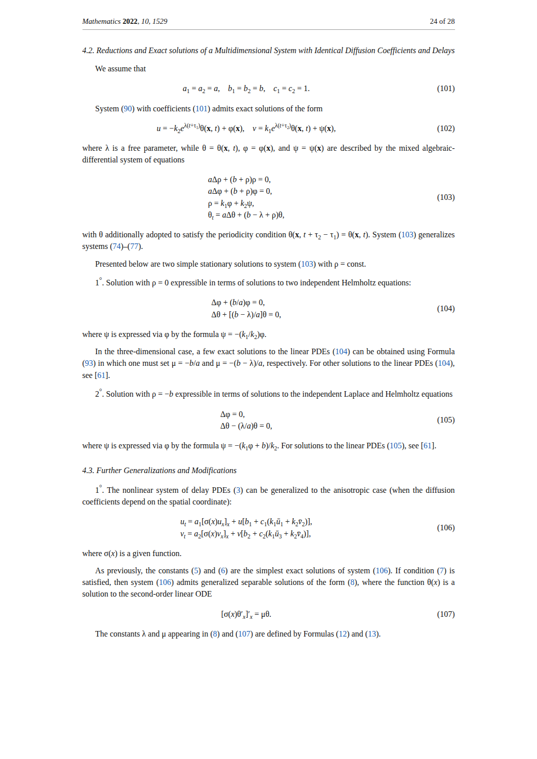Mathematics 2022, 10, 1529 24 of 28
4.2. Reductions and Exact solutions of a Multidimensional System with Identical Diffusion Coefficients and Delays
We assume that
a1 = a2 = a, b1 = b2 = b, c1 = c2 = 1. (101)
System (90) with coefficients (101) admits exact solutions of the form
u = −k2eλ(t+τ1)θ(x, t) + φ(x), v = k1eλ(t+τ2)θ(x, t) + ψ(x), (102)
where λ is a free parameter, while θ = θ(x, t), φ = φ(x), and ψ = ψ(x) are described by the mixed algebraic-differential system of equations
a Δρ + (b + ρ)ρ = 0,
a Δφ + (b + ρ)φ = 0,
ρ = k1φ + k2ψ,
θt = a Δθ + (b − λ + ρ)θ,
(103)
with θ additionally adopted to satisfy the periodicity condition θ(x, t + τ2 − τ1) = θ(x, t). System (103) generalizes systems (74)–(77).
Presented below are two simple stationary solutions to system (103) with ρ = const.
1°. Solution with ρ = 0 expressible in terms of solutions to two independent Helmholtz equations:
Δφ + (b/a)φ = 0,
Δθ + [(b − λ)/a]θ = 0,
(104)
where ψ is expressed via φ by the formula ψ = −(k1/k2)φ.
In the three-dimensional case, a few exact solutions to the linear PDEs (104) can be obtained using Formula (93) in which one must set μ = −b/a and μ = −(b − λ)/a, respectively. For other solutions to the linear PDEs (104), see [61].
2°. Solution with ρ = −b expressible in terms of solutions to the independent Laplace and Helmholtz equations
Δφ = 0,
Δθ − (λ/a)θ = 0,
(105)
where ψ is expressed via φ by the formula ψ = −(k1φ + b)/k2. For solutions to the linear PDEs (105), see [61].
4.3. Further Generalizations and Modifications
1°. The nonlinear system of delay PDEs (3) can be generalized to the anisotropic case (when the diffusion coefficients depend on the spatial coordinate):
ut = a1[σ(x)ux]x + u[b1 + c1(k1ū1 + k2v̄2)],
vt = a2[σ(x)vx]x + v[b2 + c2(k1ū3 + k2v̄4)],
(106)
where σ(x) is a given function.
As previously, the constants (5) and (6) are the simplest exact solutions of system (106). If condition (7) is satisfied, then system (106) admits generalized separable solutions of the form (8), where the function θ(x) is a solution to the second-order linear ODE
[σ(x)θ′x]′x = μθ. (107)
The constants λ and μ appearing in (8) and (107) are defined by Formulas (12) and (13).